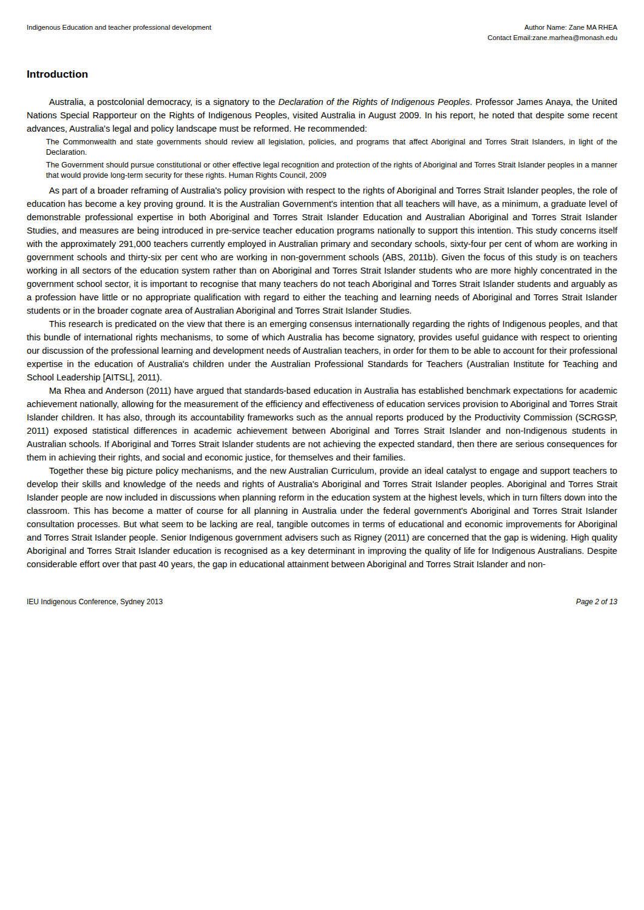Indigenous Education and teacher professional development
Author Name: Zane MA RHEA
Contact Email:zane.marhea@monash.edu
Introduction
Australia, a postcolonial democracy, is a signatory to the Declaration of the Rights of Indigenous Peoples. Professor James Anaya, the United Nations Special Rapporteur on the Rights of Indigenous Peoples, visited Australia in August 2009. In his report, he noted that despite some recent advances, Australia's legal and policy landscape must be reformed. He recommended:
The Commonwealth and state governments should review all legislation, policies, and programs that affect Aboriginal and Torres Strait Islanders, in light of the Declaration.
The Government should pursue constitutional or other effective legal recognition and protection of the rights of Aboriginal and Torres Strait Islander peoples in a manner that would provide long-term security for these rights. Human Rights Council, 2009
As part of a broader reframing of Australia's policy provision with respect to the rights of Aboriginal and Torres Strait Islander peoples, the role of education has become a key proving ground. It is the Australian Government's intention that all teachers will have, as a minimum, a graduate level of demonstrable professional expertise in both Aboriginal and Torres Strait Islander Education and Australian Aboriginal and Torres Strait Islander Studies, and measures are being introduced in pre-service teacher education programs nationally to support this intention. This study concerns itself with the approximately 291,000 teachers currently employed in Australian primary and secondary schools, sixty-four per cent of whom are working in government schools and thirty-six per cent who are working in non-government schools (ABS, 2011b). Given the focus of this study is on teachers working in all sectors of the education system rather than on Aboriginal and Torres Strait Islander students who are more highly concentrated in the government school sector, it is important to recognise that many teachers do not teach Aboriginal and Torres Strait Islander students and arguably as a profession have little or no appropriate qualification with regard to either the teaching and learning needs of Aboriginal and Torres Strait Islander students or in the broader cognate area of Australian Aboriginal and Torres Strait Islander Studies.
This research is predicated on the view that there is an emerging consensus internationally regarding the rights of Indigenous peoples, and that this bundle of international rights mechanisms, to some of which Australia has become signatory, provides useful guidance with respect to orienting our discussion of the professional learning and development needs of Australian teachers, in order for them to be able to account for their professional expertise in the education of Australia's children under the Australian Professional Standards for Teachers (Australian Institute for Teaching and School Leadership [AITSL], 2011).
Ma Rhea and Anderson (2011) have argued that standards-based education in Australia has established benchmark expectations for academic achievement nationally, allowing for the measurement of the efficiency and effectiveness of education services provision to Aboriginal and Torres Strait Islander children. It has also, through its accountability frameworks such as the annual reports produced by the Productivity Commission (SCRGSP, 2011) exposed statistical differences in academic achievement between Aboriginal and Torres Strait Islander and non-Indigenous students in Australian schools. If Aboriginal and Torres Strait Islander students are not achieving the expected standard, then there are serious consequences for them in achieving their rights, and social and economic justice, for themselves and their families.
Together these big picture policy mechanisms, and the new Australian Curriculum, provide an ideal catalyst to engage and support teachers to develop their skills and knowledge of the needs and rights of Australia's Aboriginal and Torres Strait Islander peoples. Aboriginal and Torres Strait Islander people are now included in discussions when planning reform in the education system at the highest levels, which in turn filters down into the classroom. This has become a matter of course for all planning in Australia under the federal government's Aboriginal and Torres Strait Islander consultation processes. But what seem to be lacking are real, tangible outcomes in terms of educational and economic improvements for Aboriginal and Torres Strait Islander people. Senior Indigenous government advisers such as Rigney (2011) are concerned that the gap is widening. High quality Aboriginal and Torres Strait Islander education is recognised as a key determinant in improving the quality of life for Indigenous Australians. Despite considerable effort over that past 40 years, the gap in educational attainment between Aboriginal and Torres Strait Islander and non-
IEU Indigenous Conference, Sydney 2013
Page 2 of 13